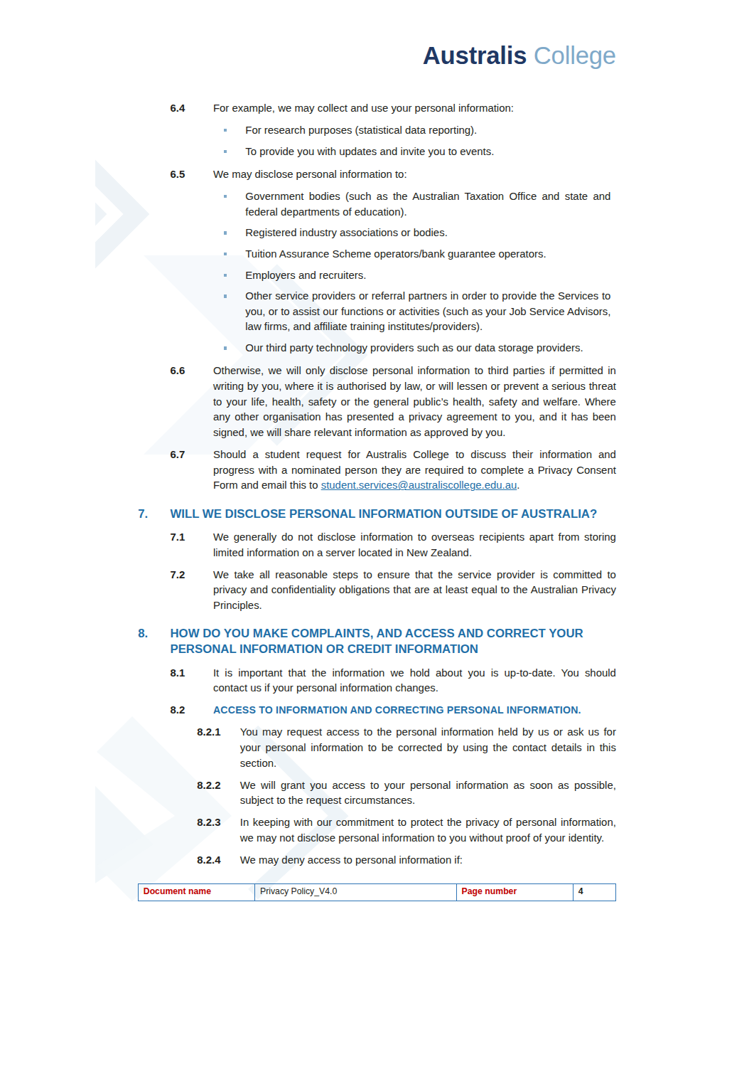Australis College
6.4
For example, we may collect and use your personal information:
For research purposes (statistical data reporting).
To provide you with updates and invite you to events.
6.5
We may disclose personal information to:
Government bodies (such as the Australian Taxation Office and state and federal departments of education).
Registered industry associations or bodies.
Tuition Assurance Scheme operators/bank guarantee operators.
Employers and recruiters.
Other service providers or referral partners in order to provide the Services to you, or to assist our functions or activities (such as your Job Service Advisors, law firms, and affiliate training institutes/providers).
Our third party technology providers such as our data storage providers.
6.6
Otherwise, we will only disclose personal information to third parties if permitted in writing by you, where it is authorised by law, or will lessen or prevent a serious threat to your life, health, safety or the general public’s health, safety and welfare. Where any other organisation has presented a privacy agreement to you, and it has been signed, we will share relevant information as approved by you.
6.7
Should a student request for Australis College to discuss their information and progress with a nominated person they are required to complete a Privacy Consent Form and email this to student.services@australiscollege.edu.au.
7. Will we disclose personal information outside of Australia?
7.1
We generally do not disclose information to overseas recipients apart from storing limited information on a server located in New Zealand.
7.2
We take all reasonable steps to ensure that the service provider is committed to privacy and confidentiality obligations that are at least equal to the Australian Privacy Principles.
8. How do you make complaints, and access and correct your personal information or credit information
8.1
It is important that the information we hold about you is up-to-date. You should contact us if your personal information changes.
8.2
Access to information and correcting personal information.
8.2.1
You may request access to the personal information held by us or ask us for your personal information to be corrected by using the contact details in this section.
8.2.2
We will grant you access to your personal information as soon as possible, subject to the request circumstances.
8.2.3
In keeping with our commitment to protect the privacy of personal information, we may not disclose personal information to you without proof of your identity.
8.2.4
We may deny access to personal information if:
| Document name | Privacy Policy_V4.0 | Page number | 4 |